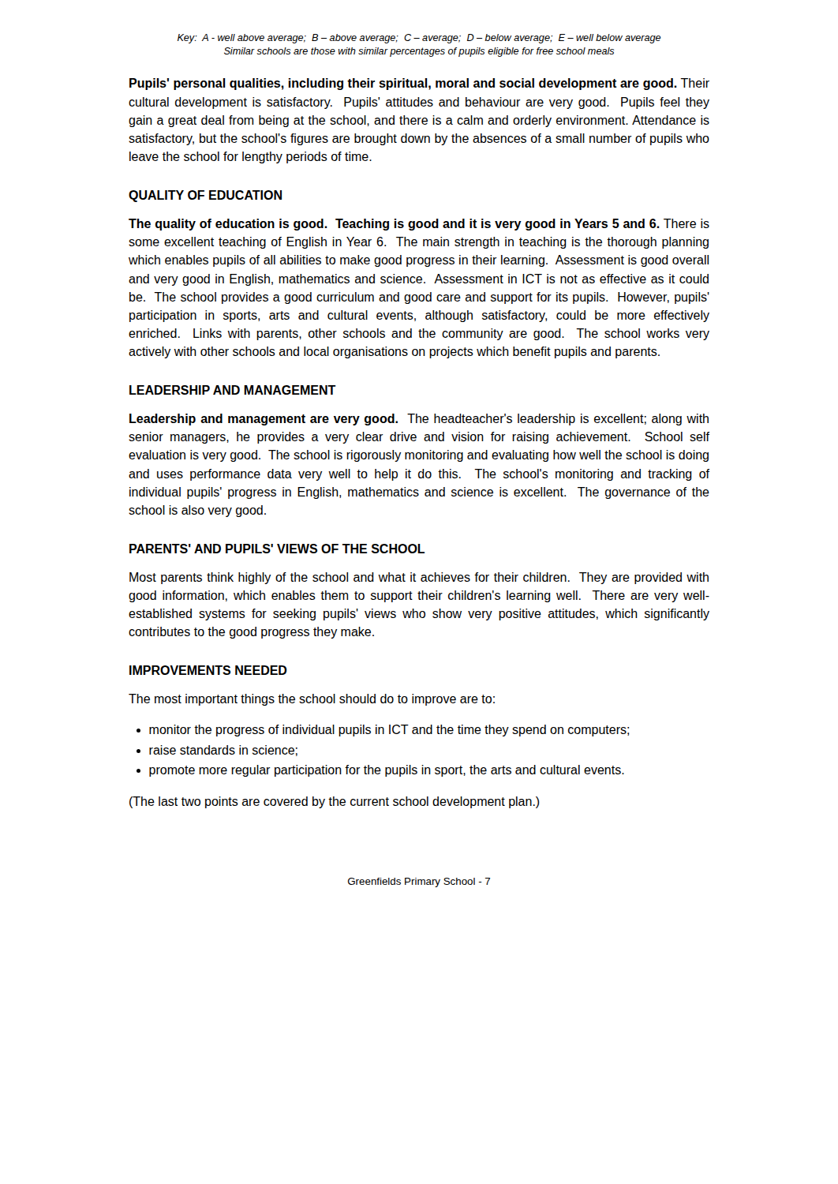Key: A - well above average; B – above average; C – average; D – below average; E – well below average
Similar schools are those with similar percentages of pupils eligible for free school meals
Pupils' personal qualities, including their spiritual, moral and social development are good. Their cultural development is satisfactory. Pupils' attitudes and behaviour are very good. Pupils feel they gain a great deal from being at the school, and there is a calm and orderly environment. Attendance is satisfactory, but the school's figures are brought down by the absences of a small number of pupils who leave the school for lengthy periods of time.
Quality of education
The quality of education is good. Teaching is good and it is very good in Years 5 and 6. There is some excellent teaching of English in Year 6. The main strength in teaching is the thorough planning which enables pupils of all abilities to make good progress in their learning. Assessment is good overall and very good in English, mathematics and science. Assessment in ICT is not as effective as it could be. The school provides a good curriculum and good care and support for its pupils. However, pupils' participation in sports, arts and cultural events, although satisfactory, could be more effectively enriched. Links with parents, other schools and the community are good. The school works very actively with other schools and local organisations on projects which benefit pupils and parents.
Leadership and management
Leadership and management are very good. The headteacher's leadership is excellent; along with senior managers, he provides a very clear drive and vision for raising achievement. School self evaluation is very good. The school is rigorously monitoring and evaluating how well the school is doing and uses performance data very well to help it do this. The school's monitoring and tracking of individual pupils' progress in English, mathematics and science is excellent. The governance of the school is also very good.
Parents' and pupils' views of the school
Most parents think highly of the school and what it achieves for their children. They are provided with good information, which enables them to support their children's learning well. There are very well-established systems for seeking pupils' views who show very positive attitudes, which significantly contributes to the good progress they make.
Improvements needed
The most important things the school should do to improve are to:
monitor the progress of individual pupils in ICT and the time they spend on computers;
raise standards in science;
promote more regular participation for the pupils in sport, the arts and cultural events.
(The last two points are covered by the current school development plan.)
Greenfields Primary School - 7